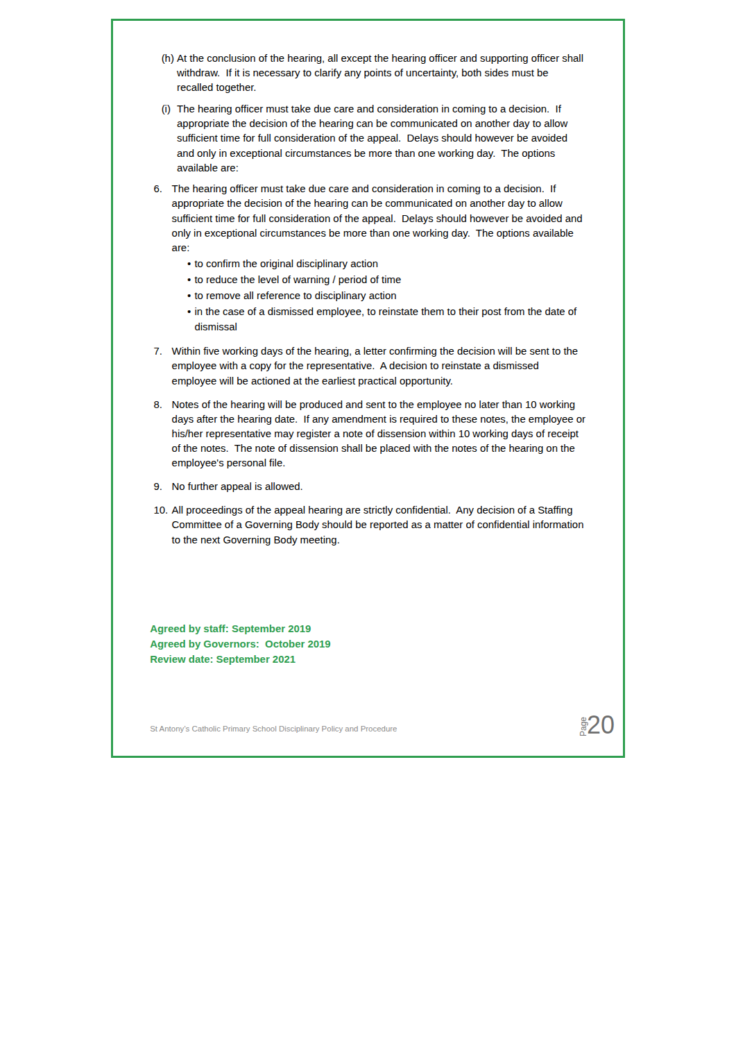(h) At the conclusion of the hearing, all except the hearing officer and supporting officer shall withdraw. If it is necessary to clarify any points of uncertainty, both sides must be recalled together.
(i) The hearing officer must take due care and consideration in coming to a decision. If appropriate the decision of the hearing can be communicated on another day to allow sufficient time for full consideration of the appeal. Delays should however be avoided and only in exceptional circumstances be more than one working day. The options available are:
6. The hearing officer must take due care and consideration in coming to a decision. If appropriate the decision of the hearing can be communicated on another day to allow sufficient time for full consideration of the appeal. Delays should however be avoided and only in exceptional circumstances be more than one working day. The options available are:
•to confirm the original disciplinary action
•to reduce the level of warning / period of time
•to remove all reference to disciplinary action
•in the case of a dismissed employee, to reinstate them to their post from the date of dismissal
7. Within five working days of the hearing, a letter confirming the decision will be sent to the employee with a copy for the representative. A decision to reinstate a dismissed employee will be actioned at the earliest practical opportunity.
8. Notes of the hearing will be produced and sent to the employee no later than 10 working days after the hearing date. If any amendment is required to these notes, the employee or his/her representative may register a note of dissension within 10 working days of receipt of the notes. The note of dissension shall be placed with the notes of the hearing on the employee's personal file.
9. No further appeal is allowed.
10. All proceedings of the appeal hearing are strictly confidential. Any decision of a Staffing Committee of a Governing Body should be reported as a matter of confidential information to the next Governing Body meeting.
Agreed by staff: September 2019
Agreed by Governors: October 2019
Review date: September 2021
St Antony’s Catholic Primary School Disciplinary Policy and Procedure
Page
20